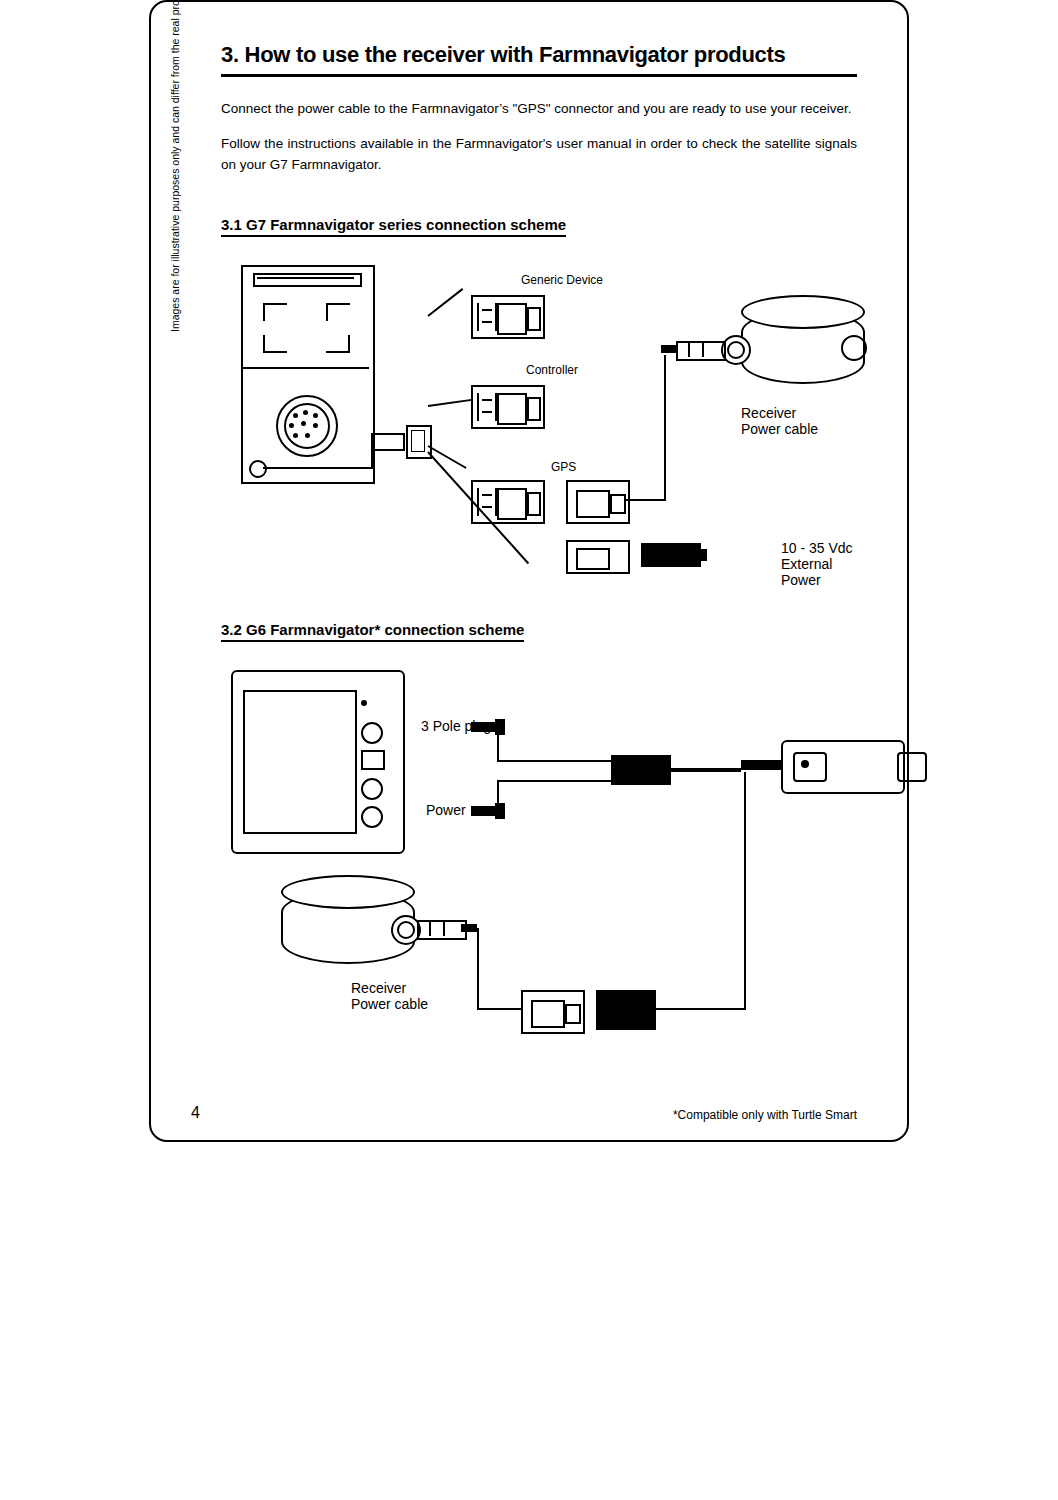Images are for illustrative purposes only and can differ from the real product.
3. How to use the receiver with Farmnavigator products
Connect the power cable to the Farmnavigator’s "GPS" connector and you are ready to use your receiver.
Follow the instructions available in the Farmnavigator's user manual in order to check the satellite signals on your G7 Farmnavigator.
3.1 G7 Farmnavigator series connection scheme
Generic Device Controller GPS Receiver
Power cable 10 - 35 Vdc
External Power
3.2 G6 Farmnavigator* connection scheme
3 Pole plug Power Receiver
Power cable
4 *Compatible only with Turtle Smart